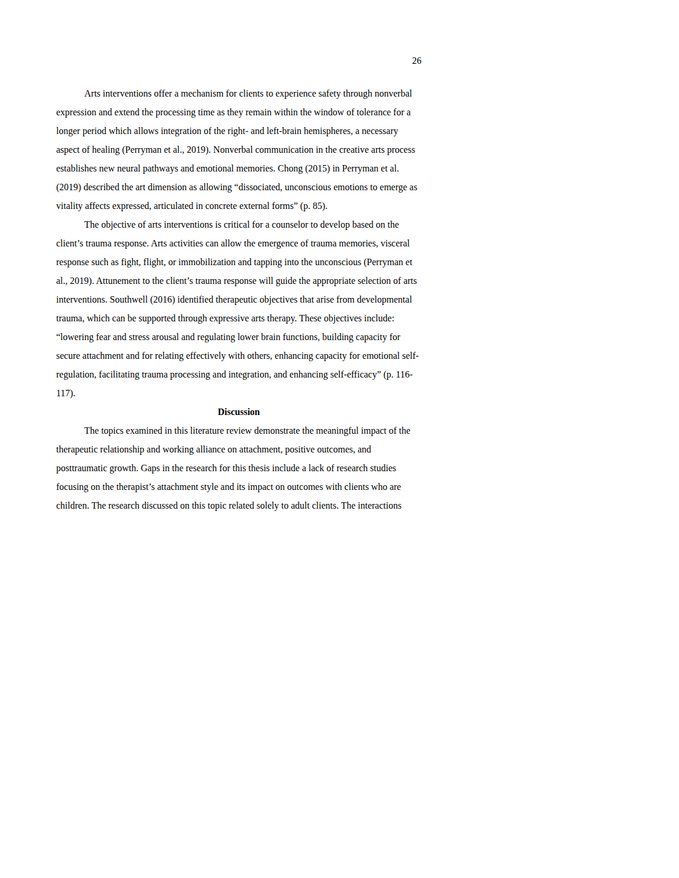26
Arts interventions offer a mechanism for clients to experience safety through nonverbal expression and extend the processing time as they remain within the window of tolerance for a longer period which allows integration of the right- and left-brain hemispheres, a necessary aspect of healing (Perryman et al., 2019). Nonverbal communication in the creative arts process establishes new neural pathways and emotional memories. Chong (2015) in Perryman et al. (2019) described the art dimension as allowing “dissociated, unconscious emotions to emerge as vitality affects expressed, articulated in concrete external forms” (p. 85).
The objective of arts interventions is critical for a counselor to develop based on the client’s trauma response. Arts activities can allow the emergence of trauma memories, visceral response such as fight, flight, or immobilization and tapping into the unconscious (Perryman et al., 2019). Attunement to the client’s trauma response will guide the appropriate selection of arts interventions. Southwell (2016) identified therapeutic objectives that arise from developmental trauma, which can be supported through expressive arts therapy. These objectives include: “lowering fear and stress arousal and regulating lower brain functions, building capacity for secure attachment and for relating effectively with others, enhancing capacity for emotional self-regulation, facilitating trauma processing and integration, and enhancing self-efficacy” (p. 116-117).
Discussion
The topics examined in this literature review demonstrate the meaningful impact of the therapeutic relationship and working alliance on attachment, positive outcomes, and posttraumatic growth. Gaps in the research for this thesis include a lack of research studies focusing on the therapist’s attachment style and its impact on outcomes with clients who are children. The research discussed on this topic related solely to adult clients. The interactions